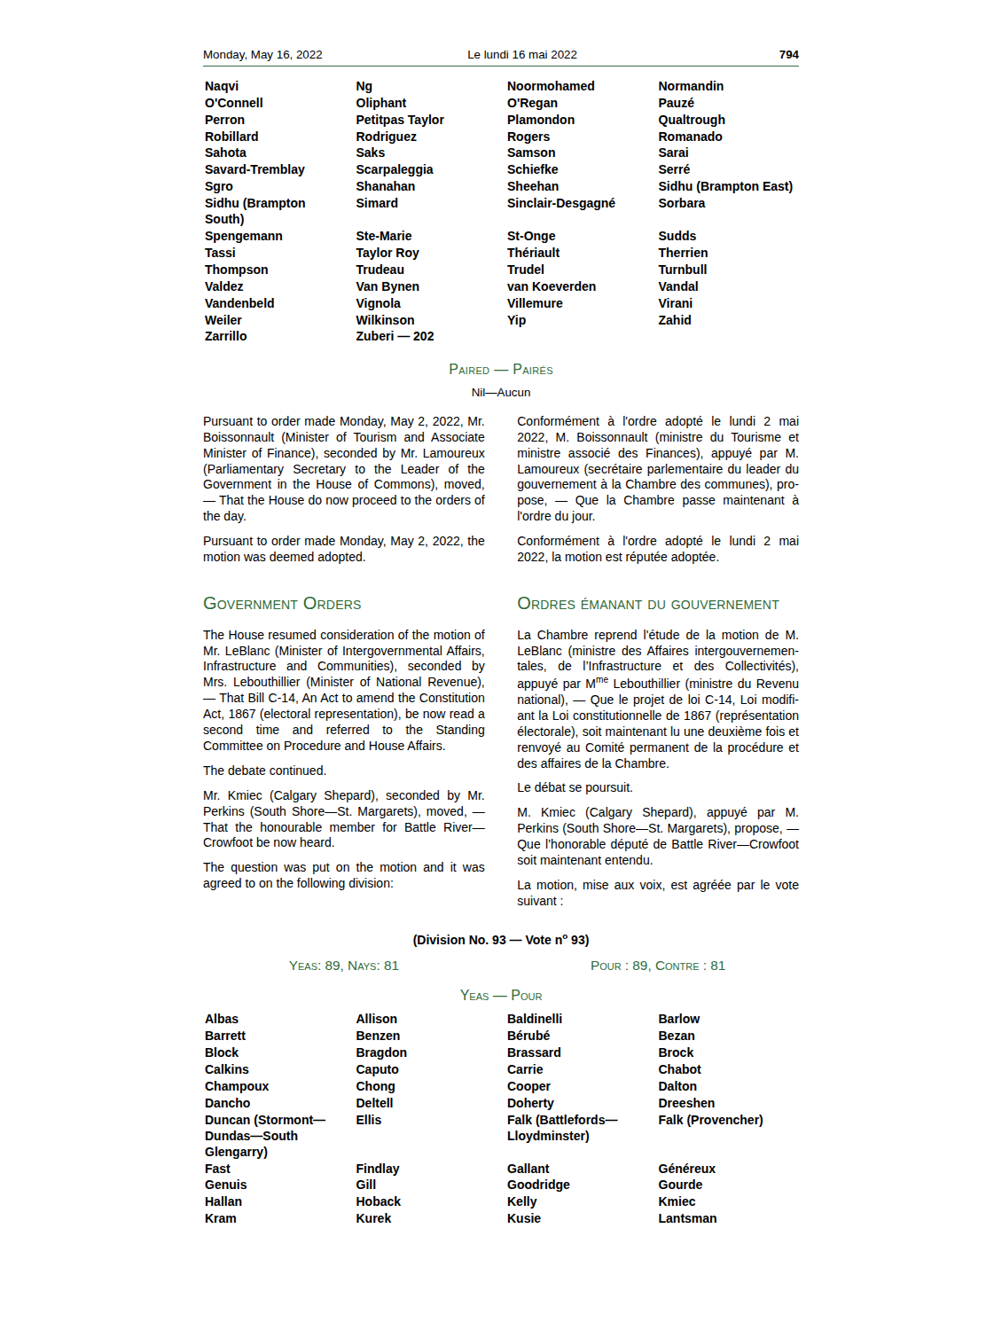Monday, May 16, 2022
Le lundi 16 mai 2022
794
Naqvi
Ng
Noormohamed
Normandin
O'Connell
Oliphant
O'Regan
Pauzé
Perron
Petitpas Taylor
Plamondon
Qualtrough
Robillard
Rodriguez
Rogers
Romanado
Sahota
Saks
Samson
Sarai
Savard-Tremblay
Scarpaleggia
Schiefke
Serré
Sgro
Shanahan
Sheehan
Sidhu (Brampton East)
Sidhu (Brampton South)
Simard
Sinclair-Desgagné
Sorbara
Spengemann
Ste-Marie
St-Onge
Sudds
Tassi
Taylor Roy
Thériault
Therrien
Thompson
Trudeau
Trudel
Turnbull
Valdez
Van Bynen
van Koeverden
Vandal
Vandenbeld
Vignola
Villemure
Virani
Weiler
Wilkinson
Yip
Zahid
Zarrillo
Zuberi — 202
Paired — Pairés
Nil—Aucun
Pursuant to order made Monday, May 2, 2022, Mr. Boissonnault (Minister of Tourism and Associate Minister of Finance), seconded by Mr. Lamoureux (Parliamentary Secretary to the Leader of the Government in the House of Commons), moved, — That the House do now proceed to the orders of the day.
Pursuant to order made Monday, May 2, 2022, the motion was deemed adopted.
Conformément à l'ordre adopté le lundi 2 mai 2022, M. Boissonnault (ministre du Tourisme et ministre associé des Finances), appuyé par M. Lamoureux (secrétaire parlementaire du leader du gouvernement à la Chambre des communes), propose, — Que la Chambre passe maintenant à l'ordre du jour.
Conformément à l'ordre adopté le lundi 2 mai 2022, la motion est réputée adoptée.
Government Orders
Ordres émanant du gouvernement
The House resumed consideration of the motion of Mr. LeBlanc (Minister of Intergovernmental Affairs, Infrastructure and Communities), seconded by Mrs. Lebouthillier (Minister of National Revenue), — That Bill C-14, An Act to amend the Constitution Act, 1867 (electoral representation), be now read a second time and referred to the Standing Committee on Procedure and House Affairs.
The debate continued.
Mr. Kmiec (Calgary Shepard), seconded by Mr. Perkins (South Shore—St. Margarets), moved, — That the honourable member for Battle River—Crowfoot be now heard.
The question was put on the motion and it was agreed to on the following division:
La Chambre reprend l'étude de la motion de M. LeBlanc (ministre des Affaires intergouvernementales, de l’Infrastructure et des Collectivités), appuyé par Mme Lebouthillier (ministre du Revenu national), — Que le projet de loi C-14, Loi modifiant la Loi constitutionnelle de 1867 (représentation électorale), soit maintenant lu une deuxième fois et renvoyé au Comité permanent de la procédure et des affaires de la Chambre.
Le débat se poursuit.
M. Kmiec (Calgary Shepard), appuyé par M. Perkins (South Shore—St. Margarets), propose, — Que l’honorable député de Battle River—Crowfoot soit maintenant entendu.
La motion, mise aux voix, est agréée par le vote suivant :
(Division No. 93 — Vote no 93)
Yeas: 89, Nays: 81
Pour : 89, Contre : 81
Yeas — Pour
Albas
Allison
Baldinelli
Barlow
Barrett
Benzen
Bérubé
Bezan
Block
Bragdon
Brassard
Brock
Calkins
Caputo
Carrie
Chabot
Champoux
Chong
Cooper
Dalton
Dancho
Deltell
Doherty
Dreeshen
Duncan (Stormont—Dundas—South Glengarry)
Ellis
Falk (Battlefords—Lloydminster)
Falk (Provencher)
Fast
Findlay
Gallant
Généreux
Genuis
Gill
Goodridge
Gourde
Hallan
Hoback
Kelly
Kmiec
Kram
Kurek
Kusie
Lantsman